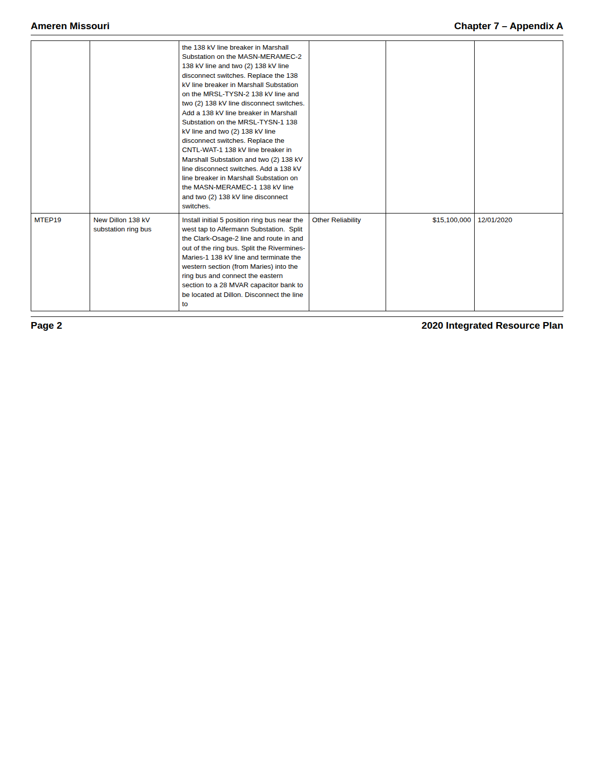Ameren Missouri Chapter 7 – Appendix A
| | | the 138 kV line breaker in Marshall Substation on the MASN-MERAMEC-2 138 kV line and two (2) 138 kV line disconnect switches. Replace the 138 kV line breaker in Marshall Substation on the MRSL-TYSN-2 138 kV line and two (2) 138 kV line disconnect switches. Add a 138 kV line breaker in Marshall Substation on the MRSL-TYSN-1 138 kV line and two (2) 138 kV line disconnect switches. Replace the CNTL-WAT-1 138 kV line breaker in Marshall Substation and two (2) 138 kV line disconnect switches. Add a 138 kV line breaker in Marshall Substation on the MASN-MERAMEC-1 138 kV line and two (2) 138 kV line disconnect switches. | | | |
| MTEP19 | New Dillon 138 kV substation ring bus | Install initial 5 position ring bus near the west tap to Alfermann Substation. Split the Clark-Osage-2 line and route in and out of the ring bus. Split the Rivermines-Maries-1 138 kV line and terminate the western section (from Maries) into the ring bus and connect the eastern section to a 28 MVAR capacitor bank to be located at Dillon. Disconnect the line to | Other Reliability | $15,100,000 | 12/01/2020 |
Page 2 2020 Integrated Resource Plan